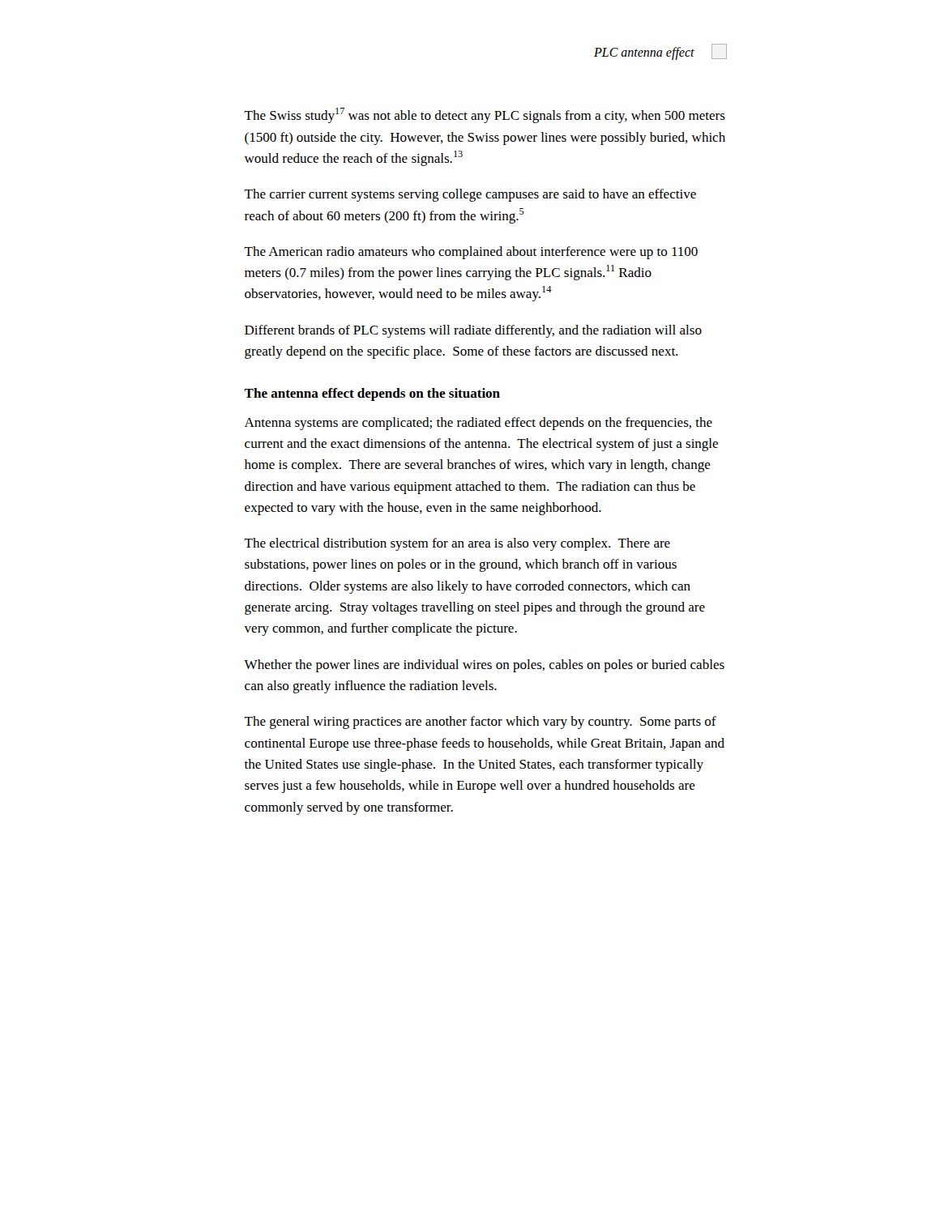PLC antenna effect
The Swiss study17 was not able to detect any PLC signals from a city, when 500 meters (1500 ft) outside the city. However, the Swiss power lines were possibly buried, which would reduce the reach of the signals.13
The carrier current systems serving college campuses are said to have an effective reach of about 60 meters (200 ft) from the wiring.5
The American radio amateurs who complained about interference were up to 1100 meters (0.7 miles) from the power lines carrying the PLC signals.11 Radio observatories, however, would need to be miles away.14
Different brands of PLC systems will radiate differently, and the radiation will also greatly depend on the specific place. Some of these factors are discussed next.
The antenna effect depends on the situation
Antenna systems are complicated; the radiated effect depends on the frequencies, the current and the exact dimensions of the antenna. The electrical system of just a single home is complex. There are several branches of wires, which vary in length, change direction and have various equipment attached to them. The radiation can thus be expected to vary with the house, even in the same neighborhood.
The electrical distribution system for an area is also very complex. There are substations, power lines on poles or in the ground, which branch off in various directions. Older systems are also likely to have corroded connectors, which can generate arcing. Stray voltages travelling on steel pipes and through the ground are very common, and further complicate the picture.
Whether the power lines are individual wires on poles, cables on poles or buried cables can also greatly influence the radiation levels.
The general wiring practices are another factor which vary by country. Some parts of continental Europe use three-phase feeds to households, while Great Britain, Japan and the United States use single-phase. In the United States, each transformer typically serves just a few households, while in Europe well over a hundred households are commonly served by one transformer.